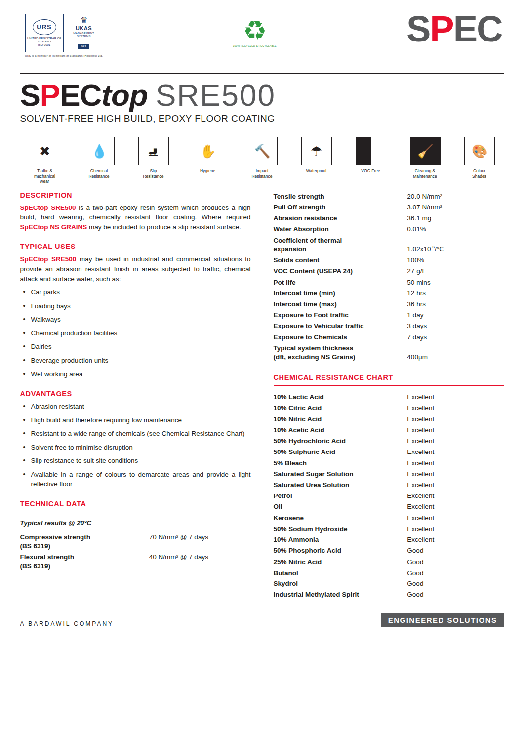URS
UNITED REGISTRAR OF SYSTEMS
ISO 9001
♛
UKAS
MANAGEMENT
SYSTEMS
043
URS is a member of Registrars of Standards (Holdings) Ltd.
♻
100% RECYCLED & RECYCLABLE
SPEC
SPEC top SRE500
SOLVENT-FREE HIGH BUILD, EPOXY FLOOR COATING
✖
Traffic &
mechanical
wear
💧
Chemical
Resistance
⛸
Slip
Resistance
✋
Hygiene
🔨
Impact
Resistance
☂
Waterproof
VOC Free
🧹
Cleaning &
Maintenance
🎨
Colour
Shades
Description
SpECtop SRE500 is a two-part epoxy resin system which produces a high build, hard wearing, chemically resistant floor coating. Where required SpECtop NS GRAINS may be included to produce a slip resistant surface.
Typical Uses
SpECtop SRE500 may be used in industrial and commercial situations to provide an abrasion resistant finish in areas subjected to traffic, chemical attack and surface water, such as:
Car parks
Loading bays
Walkways
Chemical production facilities
Dairies
Beverage production units
Wet working area
Advantages
Abrasion resistant
High build and therefore requiring low maintenance
Resistant to a wide range of chemicals (see Chemical Resistance Chart)
Solvent free to minimise disruption
Slip resistance to suit site conditions
Available in a range of colours to demarcate areas and provide a light reflective floor
Technical Data
Typical results @ 20°C
| Compressive strength (BS 6319) | 70 N/mm² @ 7 days |
| Flexural strength (BS 6319) | 40 N/mm² @ 7 days |
| Tensile strength | 20.0 N/mm² |
| Pull Off strength | 3.07 N/mm² |
| Abrasion resistance | 36.1 mg |
| Water Absorption | 0.01% |
| Coefficient of thermal expansion | 1.02x10 -6 /°C |
| Solids content | 100% |
| VOC Content (USEPA 24) | 27 g/L |
| Pot life | 50 mins |
| Intercoat time (min) | 12 hrs |
| Intercoat time (max) | 36 hrs |
| Exposure to Foot traffic | 1 day |
| Exposure to Vehicular traffic | 3 days |
| Exposure to Chemicals | 7 days |
| Typical system thickness (dft, excluding NS Grains) | 400µm |
Chemical Resistance Chart
| 10% Lactic Acid | Excellent |
| 10% Citric Acid | Excellent |
| 10% Nitric Acid | Excellent |
| 10% Acetic Acid | Excellent |
| 50% Hydrochloric Acid | Excellent |
| 50% Sulphuric Acid | Excellent |
| 5% Bleach | Excellent |
| Saturated Sugar Solution | Excellent |
| Saturated Urea Solution | Excellent |
| Petrol | Excellent |
| Oil | Excellent |
| Kerosene | Excellent |
| 50% Sodium Hydroxide | Excellent |
| 10% Ammonia | Excellent |
| 50% Phosphoric Acid | Good |
| 25% Nitric Acid | Good |
| Butanol | Good |
| Skydrol | Good |
| Industrial Methylated Spirit | Good |
A BARDAWIL COMPANY
ENGINEERED SOLUTIONS